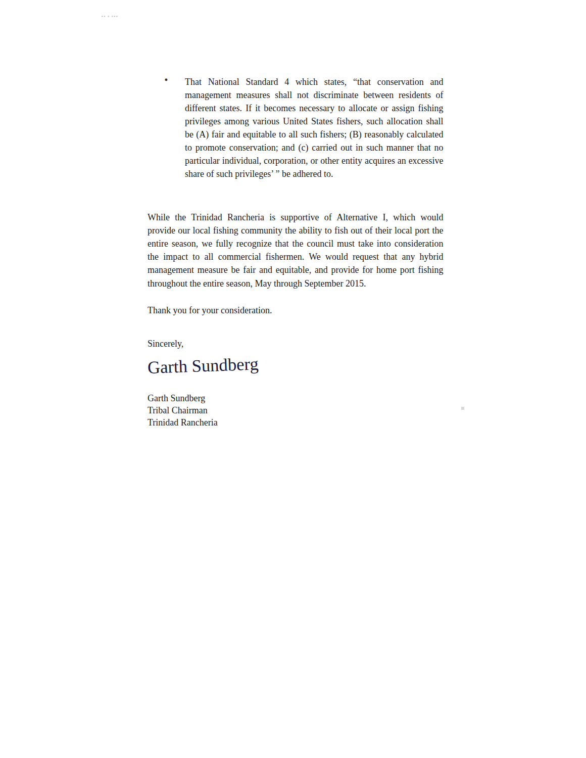•• • •••
That National Standard 4 which states, “that conservation and management measures shall not discriminate between residents of different states. If it becomes necessary to allocate or assign fishing privileges among various United States fishers, such allocation shall be (A) fair and equitable to all such fishers; (B) reasonably calculated to promote conservation; and (c) carried out in such manner that no particular individual, corporation, or other entity acquires an excessive share of such privileges’ ” be adhered to.
While the Trinidad Rancheria is supportive of Alternative I, which would provide our local fishing community the ability to fish out of their local port the entire season, we fully recognize that the council must take into consideration the impact to all commercial fishermen. We would request that any hybrid management measure be fair and equitable, and provide for home port fishing throughout the entire season, May through September 2015.
Thank you for your consideration.
Sincerely,
Garth Sundberg
Garth Sundberg
Tribal Chairman
Trinidad Rancheria